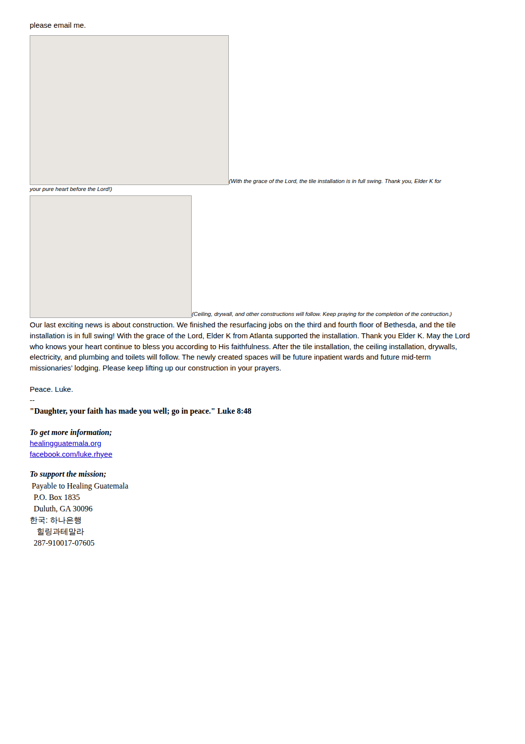please email me.
(With the grace of the Lord, the tile installation is in full swing. Thank you, Elder K for your pure heart before the Lord!)
(Ceiling, drywall, and other constructions will follow. Keep praying for the completion of the contruction.)
Our last exciting news is about construction. We finished the resurfacing jobs on the third and fourth floor of Bethesda, and the tile installation is in full swing! With the grace of the Lord, Elder K from Atlanta supported the installation. Thank you Elder K. May the Lord who knows your heart continue to bless you according to His faithfulness. After the tile installation, the ceiling installation, drywalls, electricity, and plumbing and toilets will follow. The newly created spaces will be future inpatient wards and future mid-term missionaries’ lodging. Please keep lifting up our construction in your prayers.
Peace. Luke.
--
"Daughter, your faith has made you well; go in peace." Luke 8:48
To get more information;
healingguatemala.org
facebook.com/luke.rhyee
To support the mission;
Payable to Healing Guatemala
P.O. Box 1835
Duluth, GA 30096
한국: 하나은행
힐링과테말라
287-910017-07605